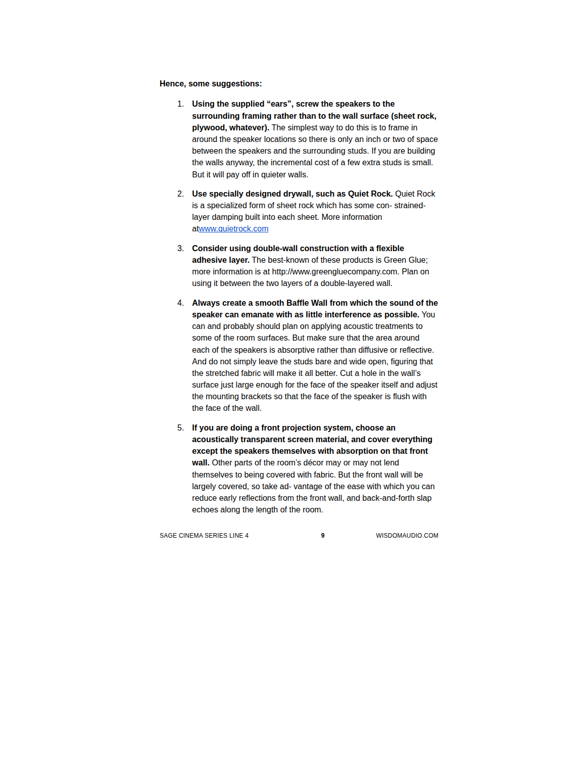Hence, some suggestions:
Using the supplied “ears”, screw the speakers to the surrounding framing rather than to the wall surface (sheet rock, plywood, whatever). The simplest way to do this is to frame in around the speaker locations so there is only an inch or two of space between the speakers and the surrounding studs. If you are building the walls anyway, the incremental cost of a few extra studs is small. But it will pay off in quieter walls.
Use specially designed drywall, such as Quiet Rock. Quiet Rock is a specialized form of sheet rock which has some con- strained-layer damping built into each sheet. More information atwww.quietrock.com
Consider using double-wall construction with a flexible adhesive layer. The best-known of these products is Green Glue; more information is at http://www.greengluecompany.com. Plan on using it between the two layers of a double-layered wall.
Always create a smooth Baffle Wall from which the sound of the speaker can emanate with as little interference as possible. You can and probably should plan on applying acoustic treatments to some of the room surfaces. But make sure that the area around each of the speakers is absorptive rather than diffusive or reflective. And do not simply leave the studs bare and wide open, figuring that the stretched fabric will make it all better. Cut a hole in the wall’s surface just large enough for the face of the speaker itself and adjust the mounting brackets so that the face of the speaker is flush with the face of the wall.
If you are doing a front projection system, choose an acoustically transparent screen material, and cover everything except the speakers themselves with absorption on that front wall. Other parts of the room’s décor may or may not lend themselves to being covered with fabric. But the front wall will be largely covered, so take ad- vantage of the ease with which you can reduce early reflections from the front wall, and back-and-forth slap echoes along the length of the room.
| SAGE CINEMA SERIES LINE 4 | 9 | WISDOMAUDIO.COM |